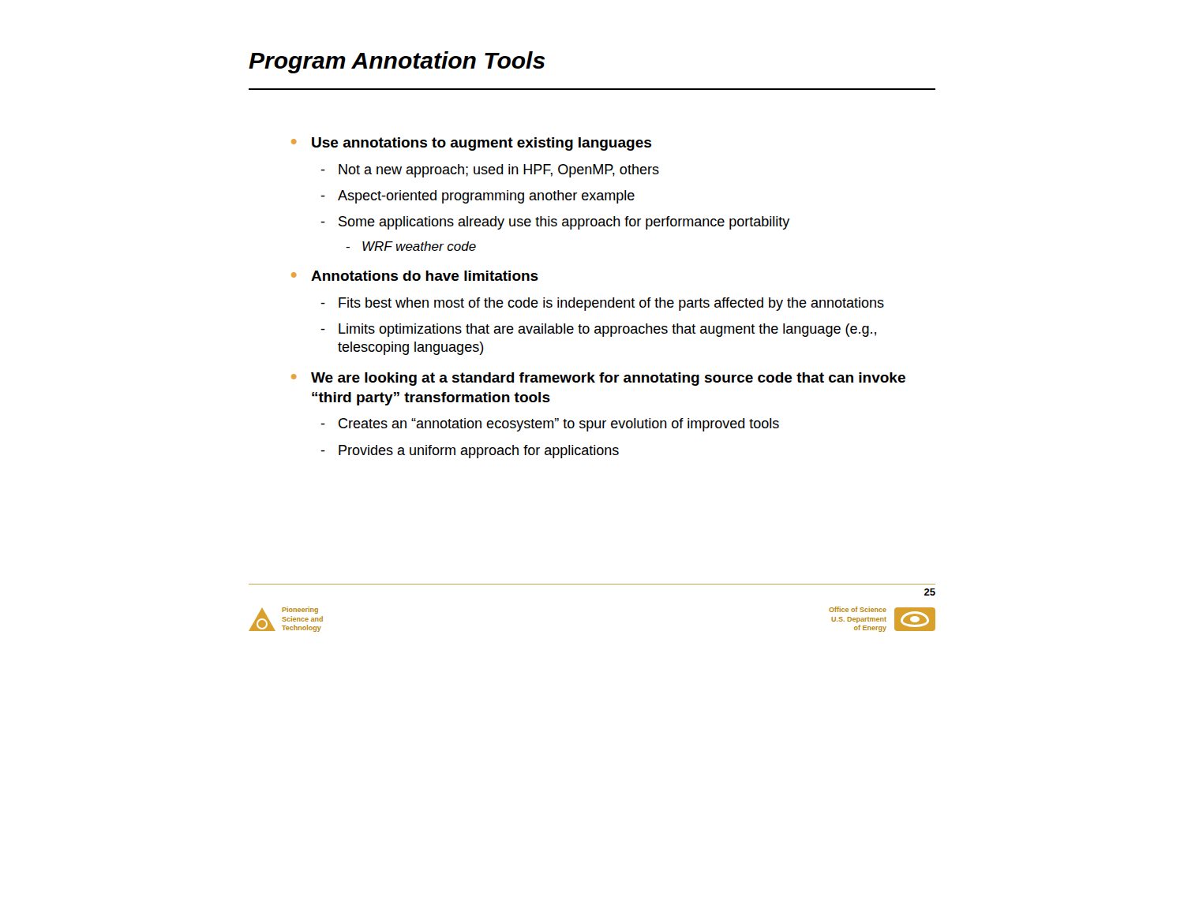Program Annotation Tools
Use annotations to augment existing languages
Not a new approach; used in HPF, OpenMP, others
Aspect-oriented programming another example
Some applications already use this approach for performance portability
WRF weather code
Annotations do have limitations
Fits best when most of the code is independent of the parts affected by the annotations
Limits optimizations that are available to approaches that augment the language (e.g., telescoping languages)
We are looking at a standard framework for annotating source code that can invoke “third party” transformation tools
Creates an “annotation ecosystem” to spur evolution of improved tools
Provides a uniform approach for applications
25
Pioneering
Science and
Technology
Office of Science
U.S. Department
of Energy